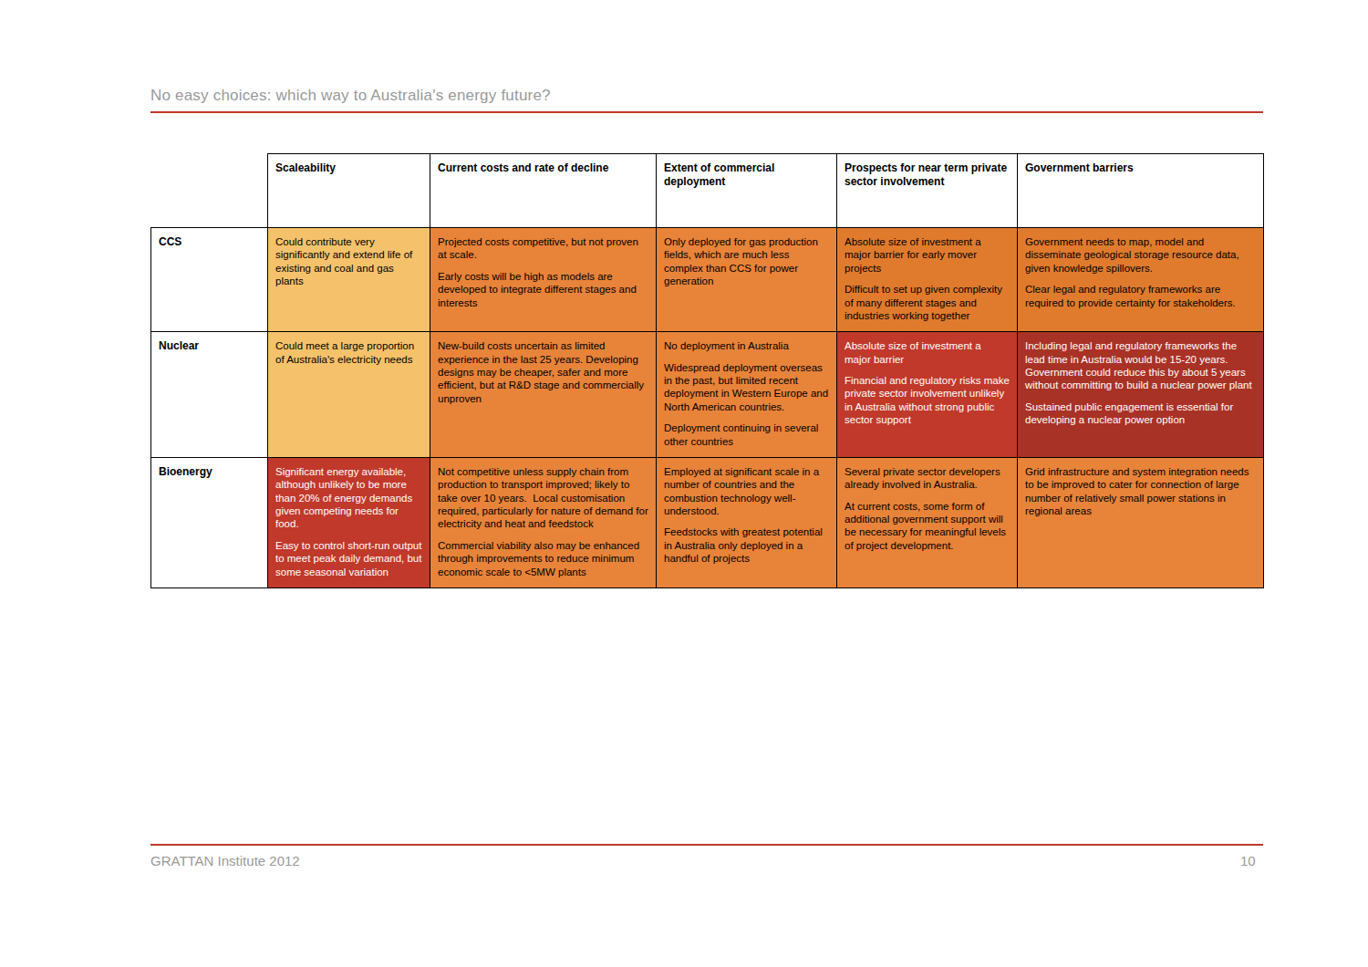No easy choices: which way to Australia's energy future?
| | Scaleability | Current costs and rate of decline | Extent of commercial deployment | Prospects for near term private sector involvement | Government barriers |
| --- | --- | --- | --- | --- | --- |
| CCS | Could contribute very significantly and extend life of existing and coal and gas plants | Projected costs competitive, but not proven at scale. Early costs will be high as models are developed to integrate different stages and interests | Only deployed for gas production fields, which are much less complex than CCS for power generation | Absolute size of investment a major barrier for early mover projects Difficult to set up given complexity of many different stages and industries working together | Government needs to map, model and disseminate geological storage resource data, given knowledge spillovers. Clear legal and regulatory frameworks are required to provide certainty for stakeholders. |
| Nuclear | Could meet a large proportion of Australia's electricity needs | New-build costs uncertain as limited experience in the last 25 years. Developing designs may be cheaper, safer and more efficient, but at R&D stage and commercially unproven | No deployment in Australia Widespread deployment overseas in the past, but limited recent deployment in Western Europe and North American countries. Deployment continuing in several other countries | Absolute size of investment a major barrier Financial and regulatory risks make private sector involvement unlikely in Australia without strong public sector support | Including legal and regulatory frameworks the lead time in Australia would be 15-20 years. Government could reduce this by about 5 years without committing to build a nuclear power plant Sustained public engagement is essential for developing a nuclear power option |
| Bioenergy | Significant energy available, although unlikely to be more than 20% of energy demands given competing needs for food. Easy to control short-run output to meet peak daily demand, but some seasonal variation | Not competitive unless supply chain from production to transport improved; likely to take over 10 years. Local customisation required, particularly for nature of demand for electricity and heat and feedstock Commercial viability also may be enhanced through improvements to reduce minimum economic scale to <5MW plants | Employed at significant scale in a number of countries and the combustion technology well-understood. Feedstocks with greatest potential in Australia only deployed in a handful of projects | Several private sector developers already involved in Australia. At current costs, some form of additional government support will be necessary for meaningful levels of project development. | Grid infrastructure and system integration needs to be improved to cater for connection of large number of relatively small power stations in regional areas |
GRATTAN Institute 2012
10